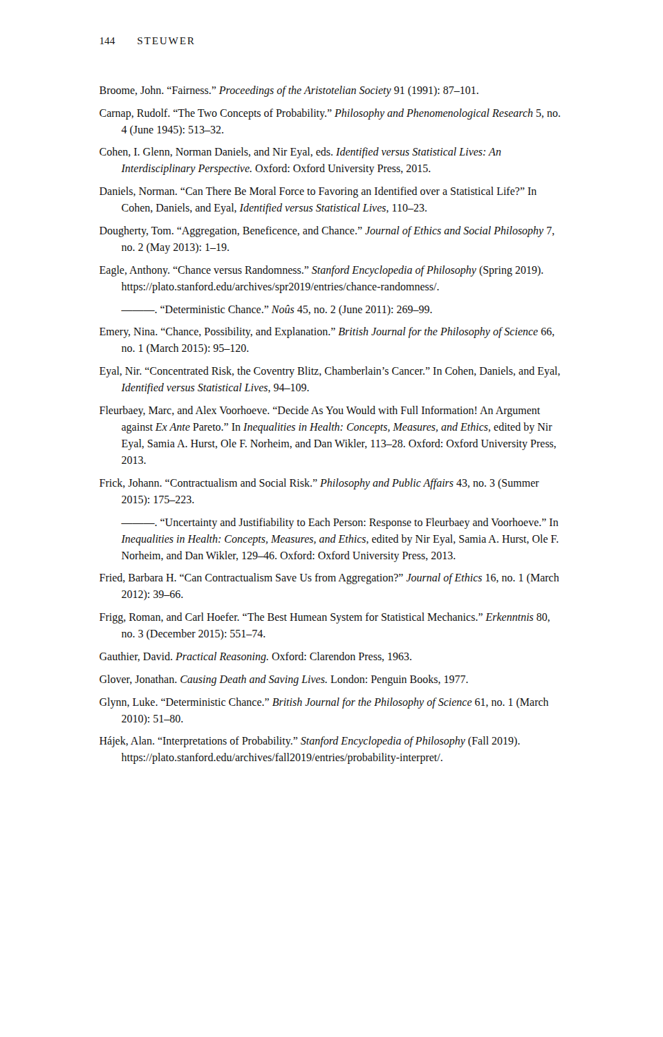144 Steuwer
Broome, John. “Fairness.” Proceedings of the Aristotelian Society 91 (1991): 87–101.
Carnap, Rudolf. “The Two Concepts of Probability.” Philosophy and Phenomenological Research 5, no. 4 (June 1945): 513–32.
Cohen, I. Glenn, Norman Daniels, and Nir Eyal, eds. Identified versus Statistical Lives: An Interdisciplinary Perspective. Oxford: Oxford University Press, 2015.
Daniels, Norman. “Can There Be Moral Force to Favoring an Identified over a Statistical Life?” In Cohen, Daniels, and Eyal, Identified versus Statistical Lives, 110–23.
Dougherty, Tom. “Aggregation, Beneficence, and Chance.” Journal of Ethics and Social Philosophy 7, no. 2 (May 2013): 1–19.
Eagle, Anthony. “Chance versus Randomness.” Stanford Encyclopedia of Philosophy (Spring 2019). https://plato.stanford.edu/archives/spr2019/entries/chance-randomness/.
———. “Deterministic Chance.” Noûs 45, no. 2 (June 2011): 269–99.
Emery, Nina. “Chance, Possibility, and Explanation.” British Journal for the Philosophy of Science 66, no. 1 (March 2015): 95–120.
Eyal, Nir. “Concentrated Risk, the Coventry Blitz, Chamberlain’s Cancer.” In Cohen, Daniels, and Eyal, Identified versus Statistical Lives, 94–109.
Fleurbaey, Marc, and Alex Voorhoeve. “Decide As You Would with Full Information! An Argument against Ex Ante Pareto.” In Inequalities in Health: Concepts, Measures, and Ethics, edited by Nir Eyal, Samia A. Hurst, Ole F. Norheim, and Dan Wikler, 113–28. Oxford: Oxford University Press, 2013.
Frick, Johann. “Contractualism and Social Risk.” Philosophy and Public Affairs 43, no. 3 (Summer 2015): 175–223.
———. “Uncertainty and Justifiability to Each Person: Response to Fleurbaey and Voorhoeve.” In Inequalities in Health: Concepts, Measures, and Ethics, edited by Nir Eyal, Samia A. Hurst, Ole F. Norheim, and Dan Wikler, 129–46. Oxford: Oxford University Press, 2013.
Fried, Barbara H. “Can Contractualism Save Us from Aggregation?” Journal of Ethics 16, no. 1 (March 2012): 39–66.
Frigg, Roman, and Carl Hoefer. “The Best Humean System for Statistical Mechanics.” Erkenntnis 80, no. 3 (December 2015): 551–74.
Gauthier, David. Practical Reasoning. Oxford: Clarendon Press, 1963.
Glover, Jonathan. Causing Death and Saving Lives. London: Penguin Books, 1977.
Glynn, Luke. “Deterministic Chance.” British Journal for the Philosophy of Science 61, no. 1 (March 2010): 51–80.
Hájek, Alan. “Interpretations of Probability.” Stanford Encyclopedia of Philosophy (Fall 2019). https://plato.stanford.edu/archives/fall2019/entries/probability-interpret/.